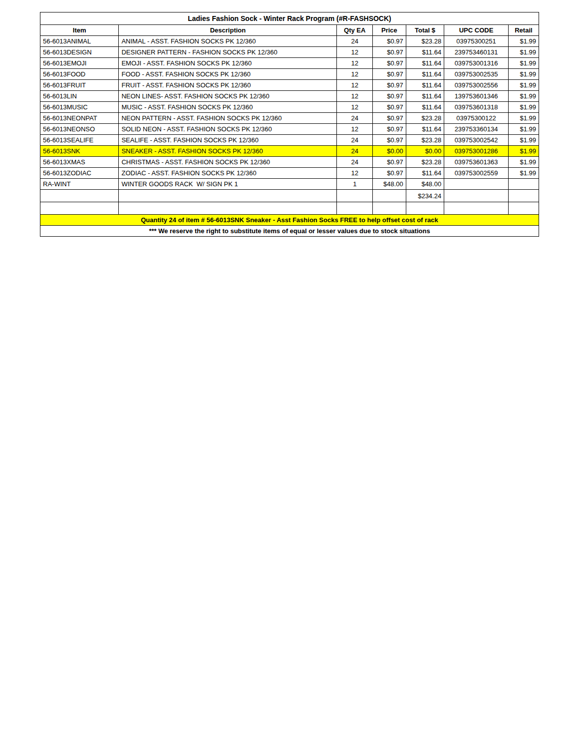Ladies Fashion Sock - Winter Rack Program (#R-FASHSOCK)
| Item | Description | Qty EA | Price | Total $ | UPC CODE | Retail |
| --- | --- | --- | --- | --- | --- | --- |
| 56-6013ANIMAL | ANIMAL - ASST. FASHION SOCKS PK 12/360 | 24 | $0.97 | $23.28 | 03975300251 | $1.99 |
| 56-6013DESIGN | DESIGNER PATTERN - FASHION SOCKS PK 12/360 | 12 | $0.97 | $11.64 | 239753460131 | $1.99 |
| 56-6013EMOJI | EMOJI - ASST. FASHION SOCKS PK 12/360 | 12 | $0.97 | $11.64 | 039753001316 | $1.99 |
| 56-6013FOOD | FOOD - ASST. FASHION SOCKS PK 12/360 | 12 | $0.97 | $11.64 | 039753002535 | $1.99 |
| 56-6013FRUIT | FRUIT - ASST. FASHION SOCKS PK 12/360 | 12 | $0.97 | $11.64 | 039753002556 | $1.99 |
| 56-6013LIN | NEON LINES- ASST. FASHION SOCKS PK 12/360 | 12 | $0.97 | $11.64 | 139753601346 | $1.99 |
| 56-6013MUSIC | MUSIC - ASST. FASHION SOCKS PK 12/360 | 12 | $0.97 | $11.64 | 039753601318 | $1.99 |
| 56-6013NEONPAT | NEON PATTERN - ASST. FASHION SOCKS PK 12/360 | 24 | $0.97 | $23.28 | 03975300122 | $1.99 |
| 56-6013NEONSO | SOLID NEON - ASST. FASHION SOCKS PK 12/360 | 12 | $0.97 | $11.64 | 239753360134 | $1.99 |
| 56-6013SEALIFE | SEALIFE - ASST. FASHION SOCKS PK 12/360 | 24 | $0.97 | $23.28 | 039753002542 | $1.99 |
| 56-6013SNK | SNEAKER - ASST. FASHION SOCKS PK 12/360 | 24 | $0.00 | $0.00 | 039753001286 | $1.99 |
| 56-6013XMAS | CHRISTMAS - ASST. FASHION SOCKS PK 12/360 | 24 | $0.97 | $23.28 | 039753601363 | $1.99 |
| 56-6013ZODIAC | ZODIAC - ASST. FASHION SOCKS PK 12/360 | 12 | $0.97 | $11.64 | 039753002559 | $1.99 |
| RA-WINT | WINTER GOODS RACK W/ SIGN PK 1 | 1 | $48.00 | $48.00 | | |
| | | | | $234.24 | | |
| Quantity 24 of item # 56-6013SNK Sneaker - Asst Fashion Socks FREE to help offset cost of rack |
| *** We reserve the right to substitute items of equal or lesser values due to stock situations |